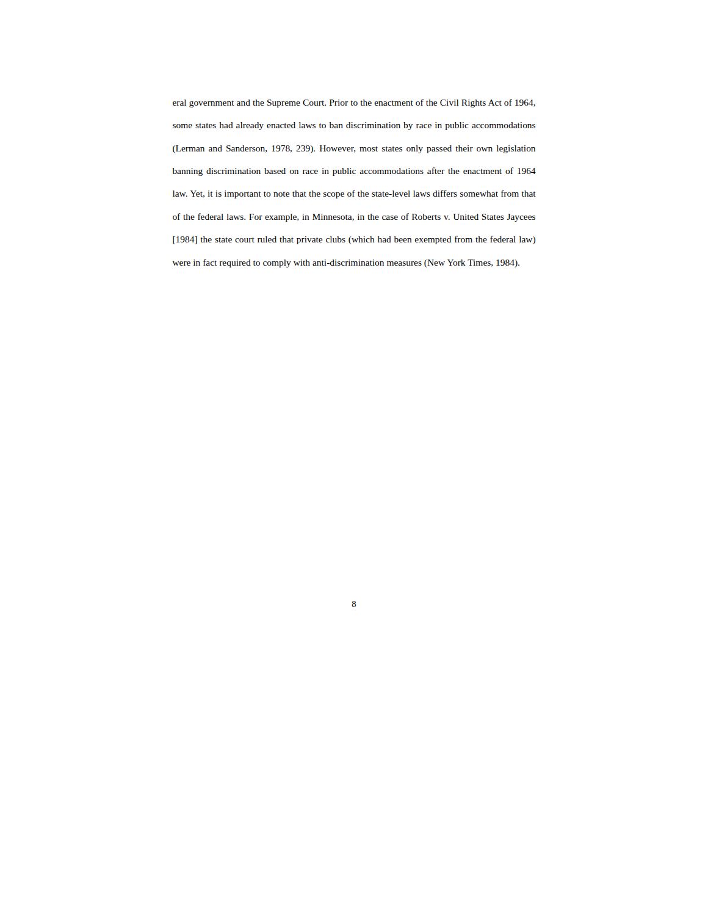eral government and the Supreme Court. Prior to the enactment of the Civil Rights Act of 1964, some states had already enacted laws to ban discrimination by race in public accommodations (Lerman and Sanderson, 1978, 239). However, most states only passed their own legislation banning discrimination based on race in public accommodations after the enactment of 1964 law. Yet, it is important to note that the scope of the state-level laws differs somewhat from that of the federal laws. For example, in Minnesota, in the case of Roberts v. United States Jaycees [1984] the state court ruled that private clubs (which had been exempted from the federal law) were in fact required to comply with anti-discrimination measures (New York Times, 1984).
8